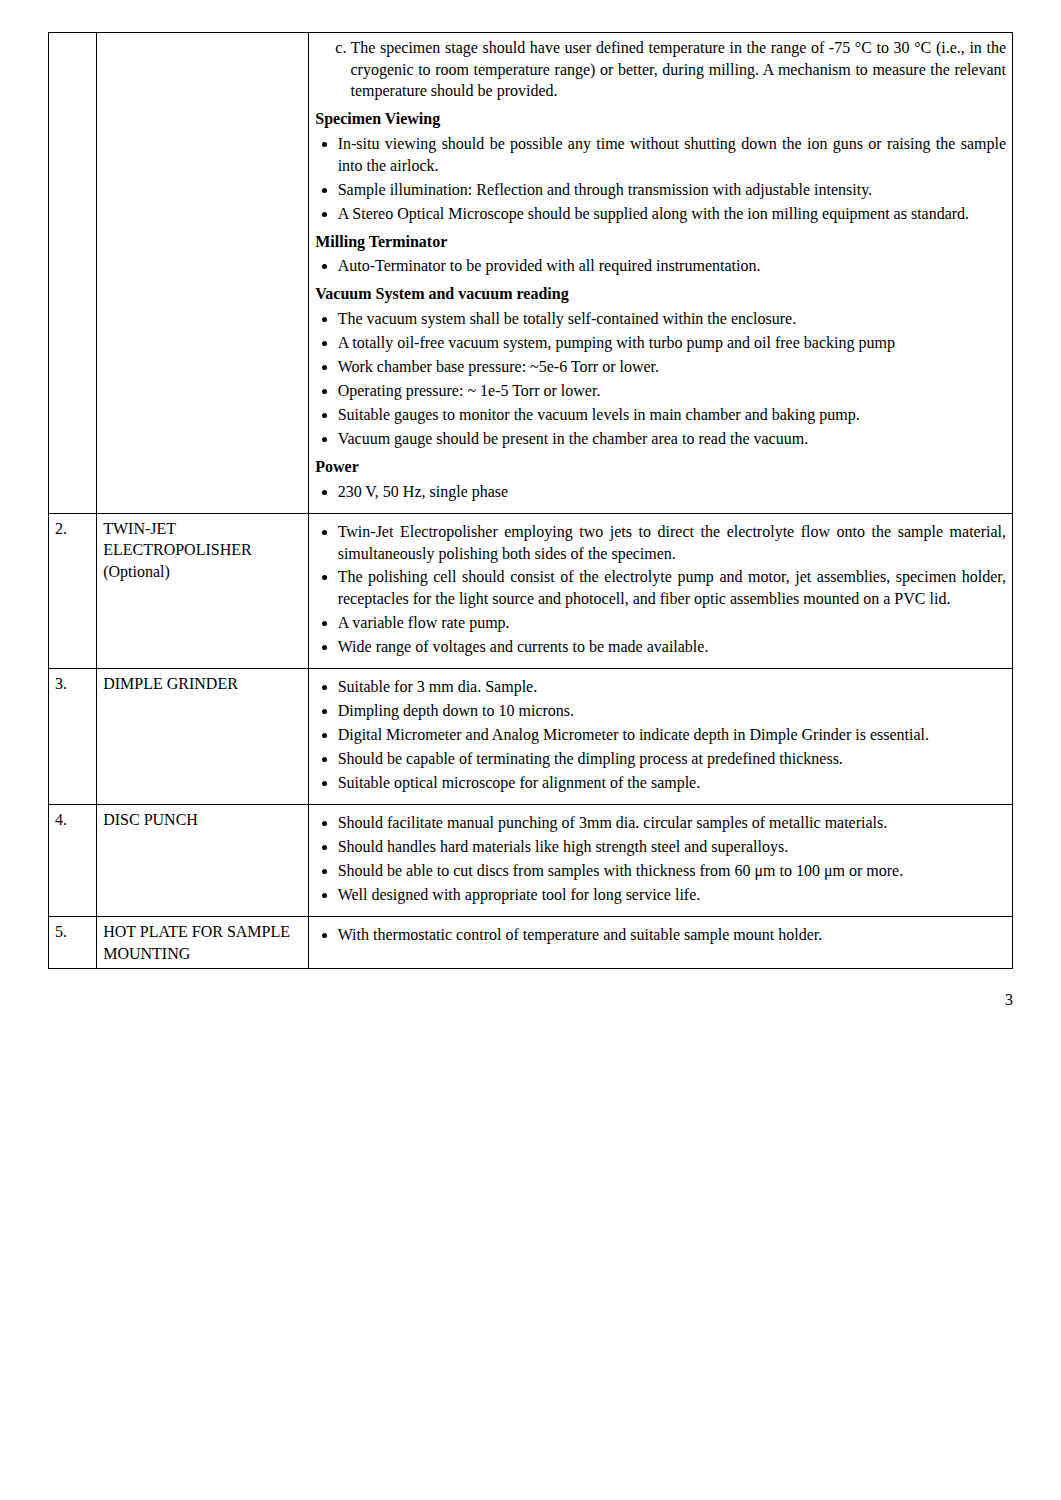| | | The specimen stage should have user defined temperature in the range of -75 °C to 30 °C (i.e., in the cryogenic to room temperature range) or better, during milling. A mechanism to measure the relevant temperature should be provided. Specimen Viewing In-situ viewing should be possible any time without shutting down the ion guns or raising the sample into the airlock. Sample illumination: Reflection and through transmission with adjustable intensity. A Stereo Optical Microscope should be supplied along with the ion milling equipment as standard. Milling Terminator Auto-Terminator to be provided with all required instrumentation. Vacuum System and vacuum reading The vacuum system shall be totally self-contained within the enclosure. A totally oil-free vacuum system, pumping with turbo pump and oil free backing pump Work chamber base pressure: ~5e-6 Torr or lower. Operating pressure: ~ 1e-5 Torr or lower. Suitable gauges to monitor the vacuum levels in main chamber and baking pump. Vacuum gauge should be present in the chamber area to read the vacuum. Power 230 V, 50 Hz, single phase |
| 2. | TWIN-JET ELECTROPOLISHER (Optional) | Twin-Jet Electropolisher employing two jets to direct the electrolyte flow onto the sample material, simultaneously polishing both sides of the specimen. The polishing cell should consist of the electrolyte pump and motor, jet assemblies, specimen holder, receptacles for the light source and photocell, and fiber optic assemblies mounted on a PVC lid. A variable flow rate pump. Wide range of voltages and currents to be made available. |
| 3. | DIMPLE GRINDER | Suitable for 3 mm dia. Sample. Dimpling depth down to 10 microns. Digital Micrometer and Analog Micrometer to indicate depth in Dimple Grinder is essential. Should be capable of terminating the dimpling process at predefined thickness. Suitable optical microscope for alignment of the sample. |
| 4. | DISC PUNCH | Should facilitate manual punching of 3mm dia. circular samples of metallic materials. Should handles hard materials like high strength steel and superalloys. Should be able to cut discs from samples with thickness from 60 μm to 100 μm or more. Well designed with appropriate tool for long service life. |
| 5. | HOT PLATE FOR SAMPLE MOUNTING | With thermostatic control of temperature and suitable sample mount holder. |
3